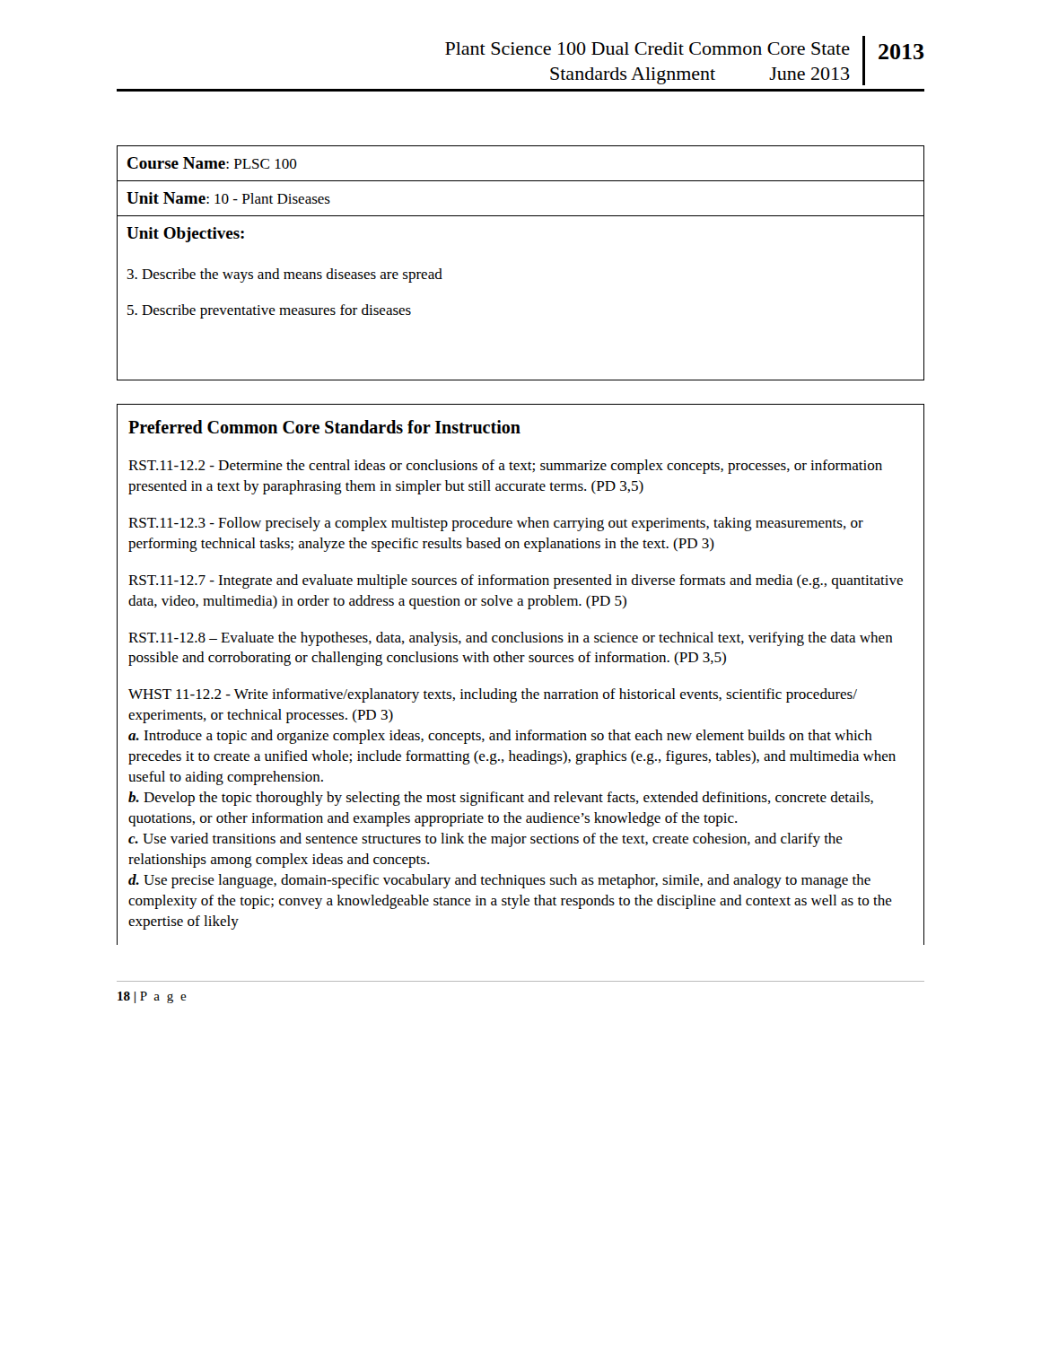Plant Science 100 Dual Credit Common Core State
Standards Alignment June 2013
2013
| Course Name : PLSC 100 |
| Unit Name : 10 - Plant Diseases |
| Unit Objectives: 3. Describe the ways and means diseases are spread 5. Describe preventative measures for diseases |
Preferred Common Core Standards for Instruction
RST.11-12.2 - Determine the central ideas or conclusions of a text; summarize complex concepts, processes, or information presented in a text by paraphrasing them in simpler but still accurate terms. (PD 3,5)
RST.11-12.3 - Follow precisely a complex multistep procedure when carrying out experiments, taking measurements, or performing technical tasks; analyze the specific results based on explanations in the text. (PD 3)
RST.11-12.7 - Integrate and evaluate multiple sources of information presented in diverse formats and media (e.g., quantitative data, video, multimedia) in order to address a question or solve a problem. (PD 5)
RST.11-12.8 – Evaluate the hypotheses, data, analysis, and conclusions in a science or technical text, verifying the data when possible and corroborating or challenging conclusions with other sources of information. (PD 3,5)
WHST 11-12.2 - Write informative/explanatory texts, including the narration of historical events, scientific procedures/ experiments, or technical processes. (PD 3)
a. Introduce a topic and organize complex ideas, concepts, and information so that each new element builds on that which precedes it to create a unified whole; include formatting (e.g., headings), graphics (e.g., figures, tables), and multimedia when useful to aiding comprehension.
b. Develop the topic thoroughly by selecting the most significant and relevant facts, extended definitions, concrete details, quotations, or other information and examples appropriate to the audience’s knowledge of the topic.
c. Use varied transitions and sentence structures to link the major sections of the text, create cohesion, and clarify the relationships among complex ideas and concepts.
d. Use precise language, domain-specific vocabulary and techniques such as metaphor, simile, and analogy to manage the complexity of the topic; convey a knowledgeable stance in a style that responds to the discipline and context as well as to the expertise of likely
18 | P a g e